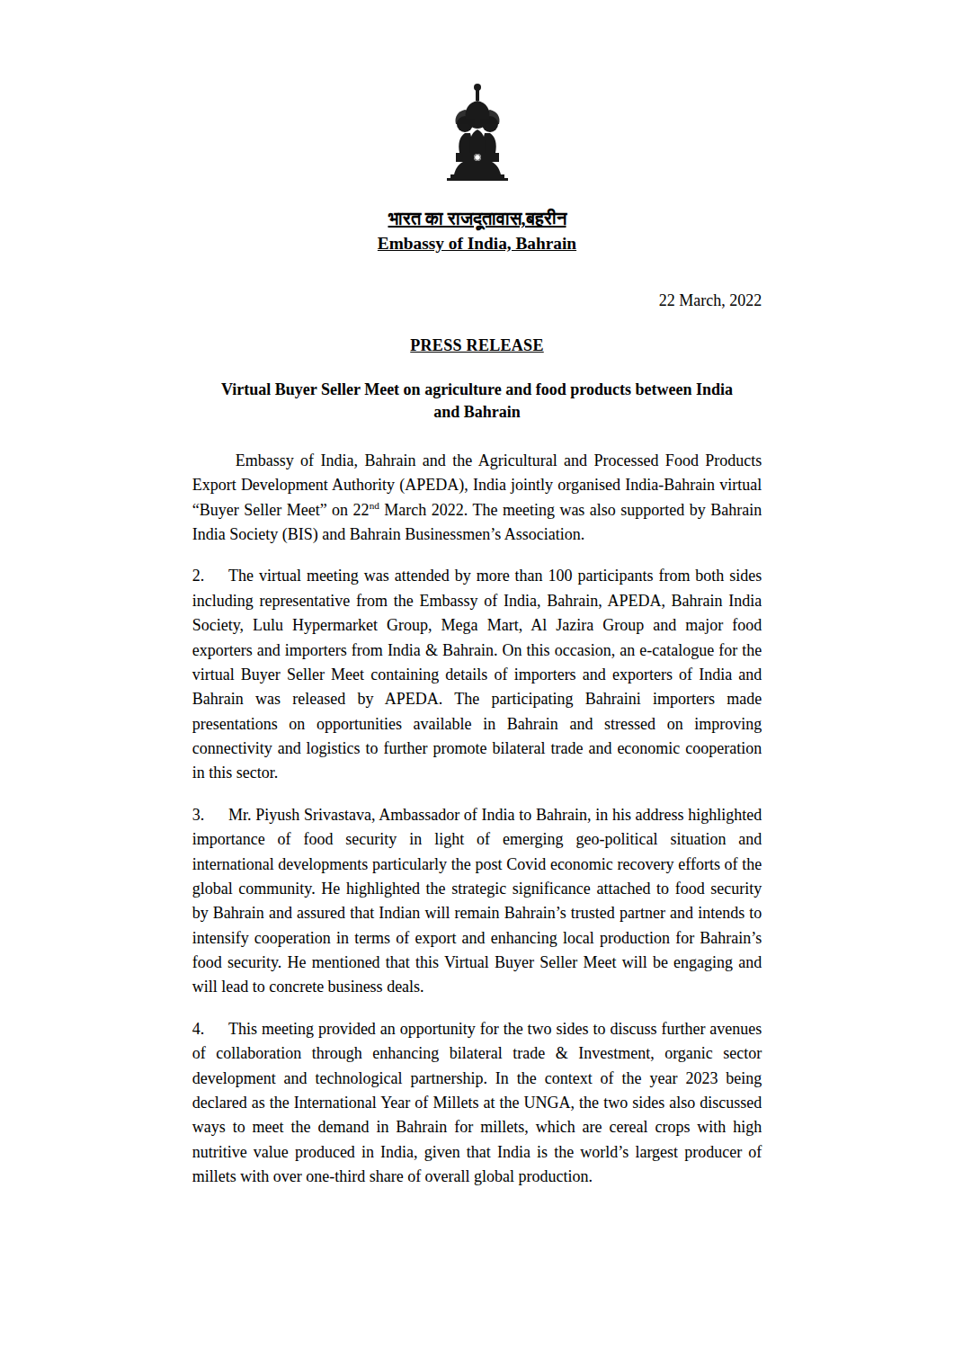भारत का राजदूतावास,बहरीन
Embassy of India, Bahrain
22 March, 2022
PRESS RELEASE
Virtual Buyer Seller Meet on agriculture and food products between India and Bahrain
Embassy of India, Bahrain and the Agricultural and Processed Food Products Export Development Authority (APEDA), India jointly organised India-Bahrain virtual “Buyer Seller Meet” on 22nd March 2022. The meeting was also supported by Bahrain India Society (BIS) and Bahrain Businessmen’s Association.
2. The virtual meeting was attended by more than 100 participants from both sides including representative from the Embassy of India, Bahrain, APEDA, Bahrain India Society, Lulu Hypermarket Group, Mega Mart, Al Jazira Group and major food exporters and importers from India & Bahrain. On this occasion, an e-catalogue for the virtual Buyer Seller Meet containing details of importers and exporters of India and Bahrain was released by APEDA. The participating Bahraini importers made presentations on opportunities available in Bahrain and stressed on improving connectivity and logistics to further promote bilateral trade and economic cooperation in this sector.
3. Mr. Piyush Srivastava, Ambassador of India to Bahrain, in his address highlighted importance of food security in light of emerging geo-political situation and international developments particularly the post Covid economic recovery efforts of the global community. He highlighted the strategic significance attached to food security by Bahrain and assured that Indian will remain Bahrain’s trusted partner and intends to intensify cooperation in terms of export and enhancing local production for Bahrain’s food security. He mentioned that this Virtual Buyer Seller Meet will be engaging and will lead to concrete business deals.
4. This meeting provided an opportunity for the two sides to discuss further avenues of collaboration through enhancing bilateral trade & Investment, organic sector development and technological partnership. In the context of the year 2023 being declared as the International Year of Millets at the UNGA, the two sides also discussed ways to meet the demand in Bahrain for millets, which are cereal crops with high nutritive value produced in India, given that India is the world’s largest producer of millets with over one-third share of overall global production.